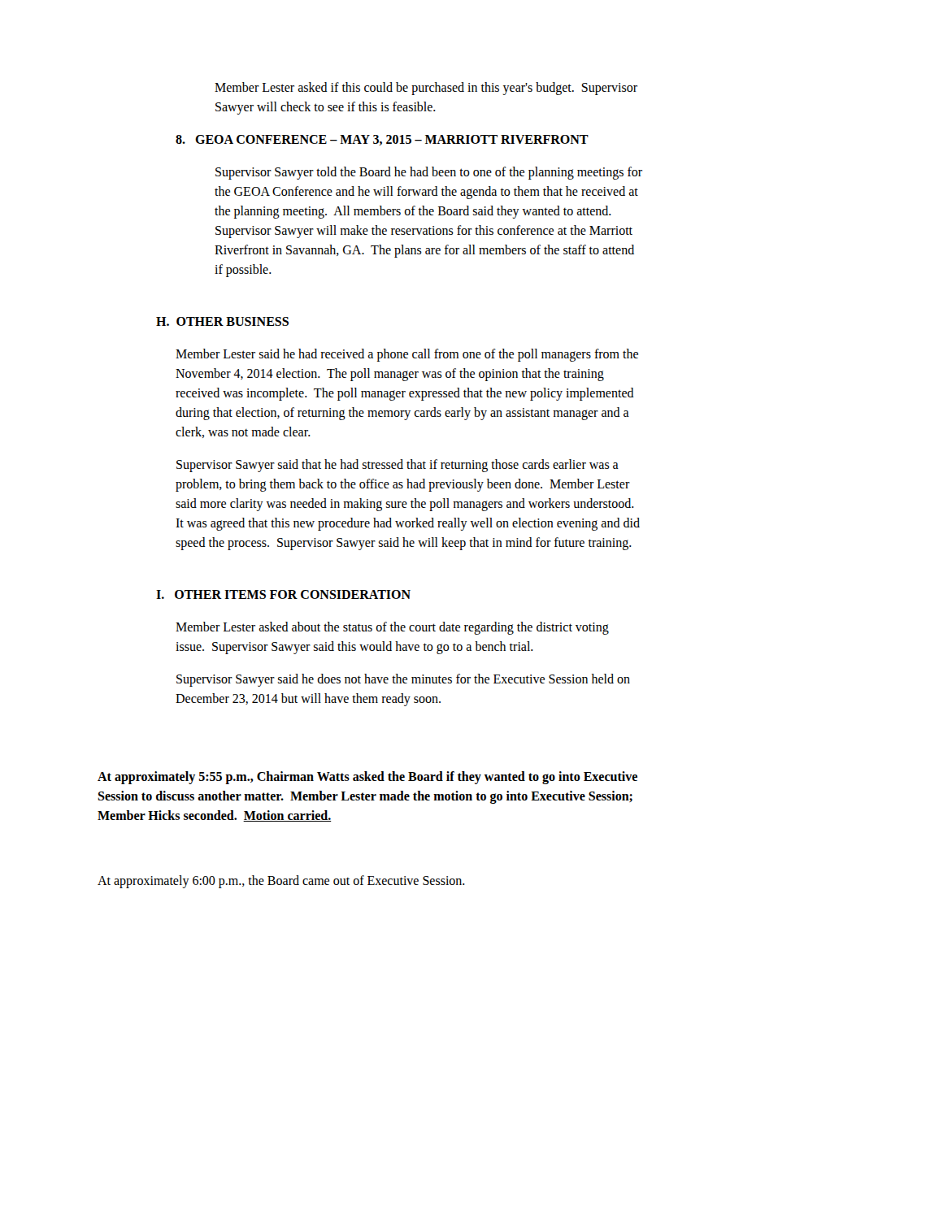Member Lester asked if this could be purchased in this year's budget. Supervisor Sawyer will check to see if this is feasible.
8. GEOA CONFERENCE – MAY 3, 2015 – MARRIOTT RIVERFRONT
Supervisor Sawyer told the Board he had been to one of the planning meetings for the GEOA Conference and he will forward the agenda to them that he received at the planning meeting. All members of the Board said they wanted to attend. Supervisor Sawyer will make the reservations for this conference at the Marriott Riverfront in Savannah, GA. The plans are for all members of the staff to attend if possible.
H. OTHER BUSINESS
Member Lester said he had received a phone call from one of the poll managers from the November 4, 2014 election. The poll manager was of the opinion that the training received was incomplete. The poll manager expressed that the new policy implemented during that election, of returning the memory cards early by an assistant manager and a clerk, was not made clear.
Supervisor Sawyer said that he had stressed that if returning those cards earlier was a problem, to bring them back to the office as had previously been done. Member Lester said more clarity was needed in making sure the poll managers and workers understood. It was agreed that this new procedure had worked really well on election evening and did speed the process. Supervisor Sawyer said he will keep that in mind for future training.
I. OTHER ITEMS FOR CONSIDERATION
Member Lester asked about the status of the court date regarding the district voting issue. Supervisor Sawyer said this would have to go to a bench trial.
Supervisor Sawyer said he does not have the minutes for the Executive Session held on December 23, 2014 but will have them ready soon.
At approximately 5:55 p.m., Chairman Watts asked the Board if they wanted to go into Executive Session to discuss another matter. Member Lester made the motion to go into Executive Session; Member Hicks seconded. Motion carried.
At approximately 6:00 p.m., the Board came out of Executive Session.